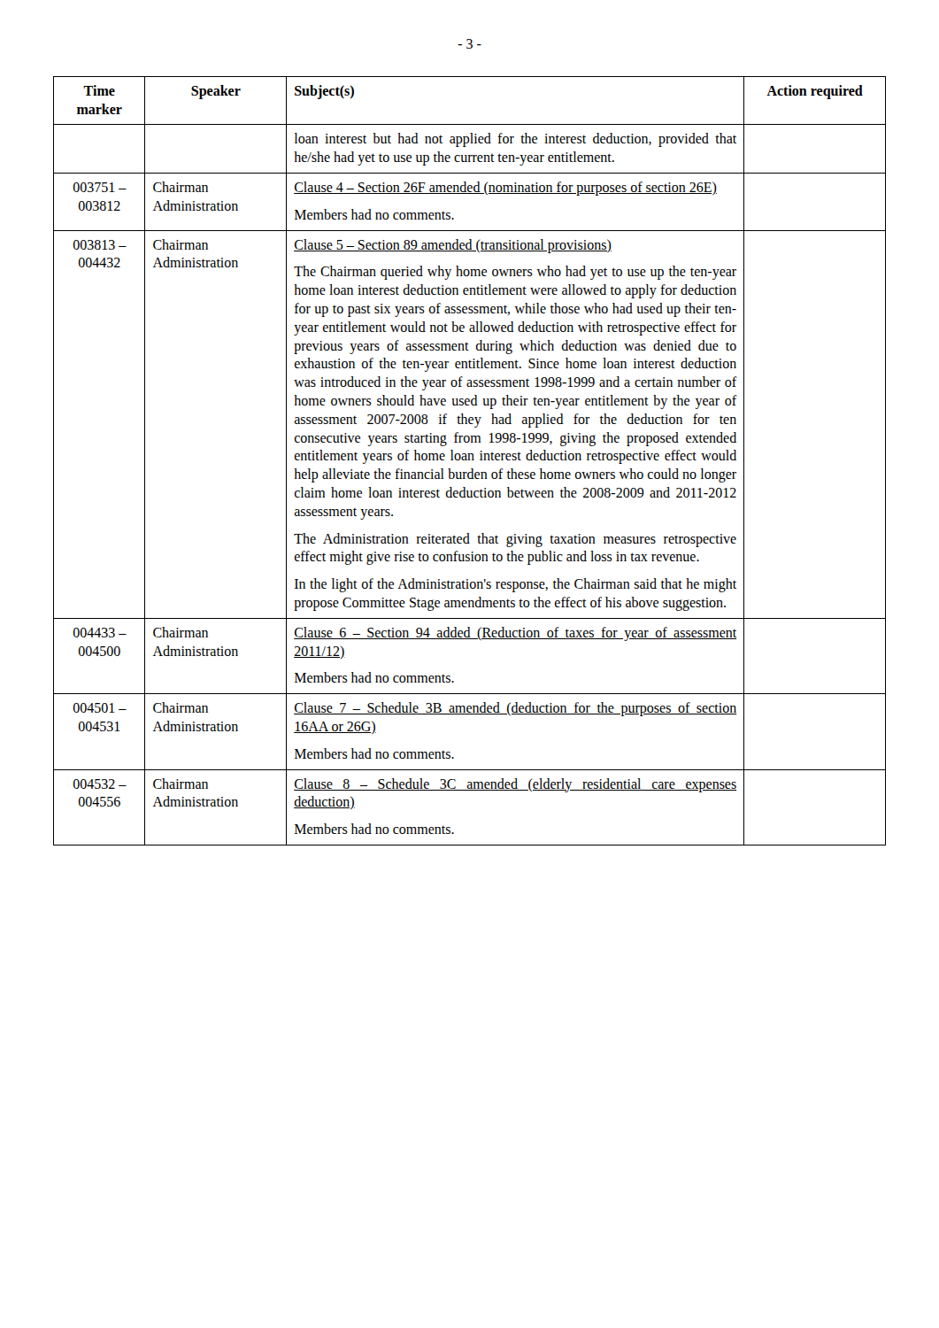- 3 -
| Time marker | Speaker | Subject(s) | Action required |
| --- | --- | --- | --- |
| | | loan interest but had not applied for the interest deduction, provided that he/she had yet to use up the current ten-year entitlement. | |
| 003751 – 003812 | Chairman Administration | Clause 4 – Section 26F amended (nomination for purposes of section 26E) Members had no comments. | |
| 003813 – 004432 | Chairman Administration | Clause 5 – Section 89 amended (transitional provisions) The Chairman queried why home owners who had yet to use up the ten-year home loan interest deduction entitlement were allowed to apply for deduction for up to past six years of assessment, while those who had used up their ten-year entitlement would not be allowed deduction with retrospective effect for previous years of assessment during which deduction was denied due to exhaustion of the ten-year entitlement. Since home loan interest deduction was introduced in the year of assessment 1998-1999 and a certain number of home owners should have used up their ten-year entitlement by the year of assessment 2007-2008 if they had applied for the deduction for ten consecutive years starting from 1998-1999, giving the proposed extended entitlement years of home loan interest deduction retrospective effect would help alleviate the financial burden of these home owners who could no longer claim home loan interest deduction between the 2008-2009 and 2011-2012 assessment years. The Administration reiterated that giving taxation measures retrospective effect might give rise to confusion to the public and loss in tax revenue. In the light of the Administration's response, the Chairman said that he might propose Committee Stage amendments to the effect of his above suggestion. | |
| 004433 – 004500 | Chairman Administration | Clause 6 – Section 94 added (Reduction of taxes for year of assessment 2011/12) Members had no comments. | |
| 004501 – 004531 | Chairman Administration | Clause 7 – Schedule 3B amended (deduction for the purposes of section 16AA or 26G) Members had no comments. | |
| 004532 – 004556 | Chairman Administration | Clause 8 – Schedule 3C amended (elderly residential care expenses deduction) Members had no comments. | |